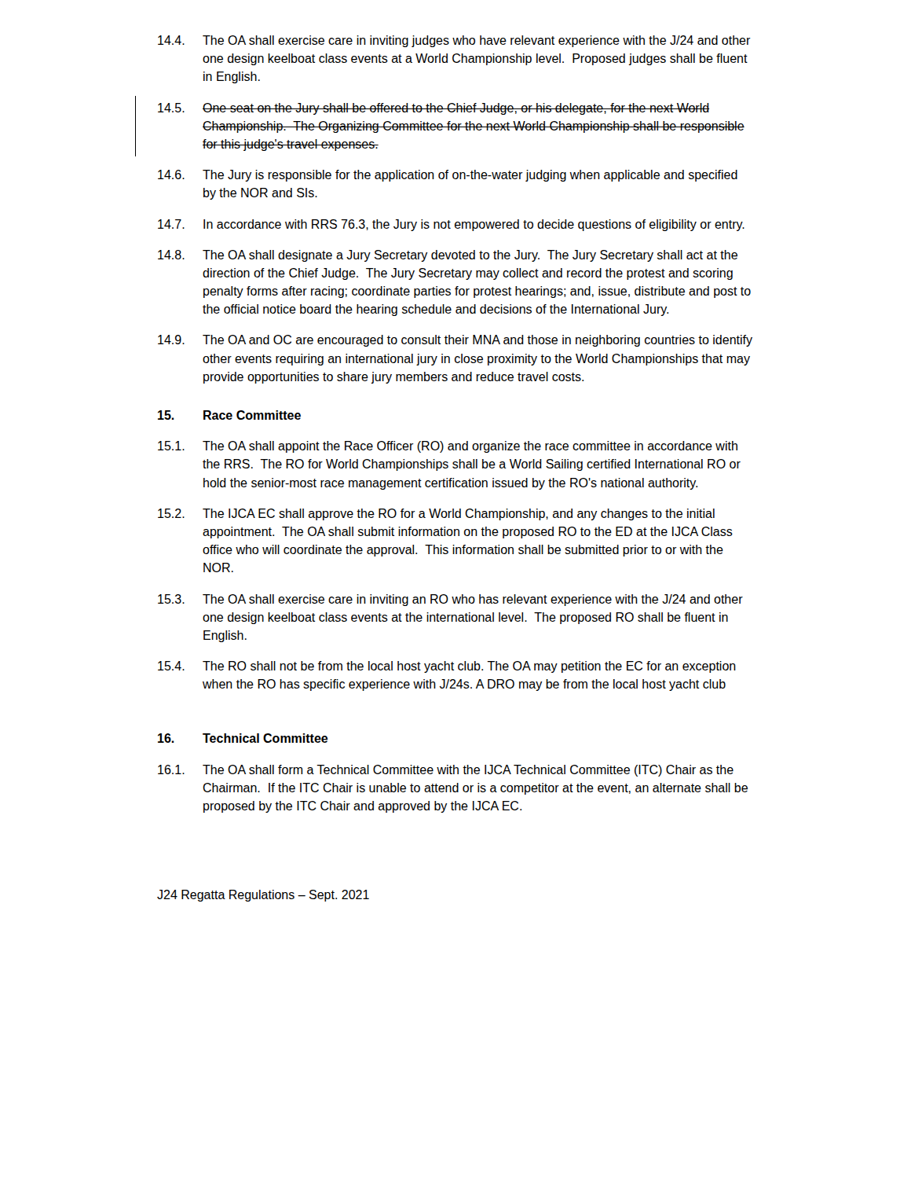14.4.
The OA shall exercise care in inviting judges who have relevant experience with the J/24 and other one design keelboat class events at a World Championship level. Proposed judges shall be fluent in English.
14.5.
One seat on the Jury shall be offered to the Chief Judge, or his delegate, for the next World Championship. The Organizing Committee for the next World Championship shall be responsible for this judge's travel expenses.
14.6.
The Jury is responsible for the application of on-the-water judging when applicable and specified by the NOR and SIs.
14.7.
In accordance with RRS 76.3, the Jury is not empowered to decide questions of eligibility or entry.
14.8.
The OA shall designate a Jury Secretary devoted to the Jury. The Jury Secretary shall act at the direction of the Chief Judge. The Jury Secretary may collect and record the protest and scoring penalty forms after racing; coordinate parties for protest hearings; and, issue, distribute and post to the official notice board the hearing schedule and decisions of the International Jury.
14.9.
The OA and OC are encouraged to consult their MNA and those in neighboring countries to identify other events requiring an international jury in close proximity to the World Championships that may provide opportunities to share jury members and reduce travel costs.
15. Race Committee
15.1.
The OA shall appoint the Race Officer (RO) and organize the race committee in accordance with the RRS. The RO for World Championships shall be a World Sailing certified International RO or hold the senior-most race management certification issued by the RO's national authority.
15.2.
The IJCA EC shall approve the RO for a World Championship, and any changes to the initial appointment. The OA shall submit information on the proposed RO to the ED at the IJCA Class office who will coordinate the approval. This information shall be submitted prior to or with the NOR.
15.3.
The OA shall exercise care in inviting an RO who has relevant experience with the J/24 and other one design keelboat class events at the international level. The proposed RO shall be fluent in English.
15.4.
The RO shall not be from the local host yacht club. The OA may petition the EC for an exception when the RO has specific experience with J/24s. A DRO may be from the local host yacht club
16. Technical Committee
16.1.
The OA shall form a Technical Committee with the IJCA Technical Committee (ITC) Chair as the Chairman. If the ITC Chair is unable to attend or is a competitor at the event, an alternate shall be proposed by the ITC Chair and approved by the IJCA EC.
J24 Regatta Regulations – Sept. 2021